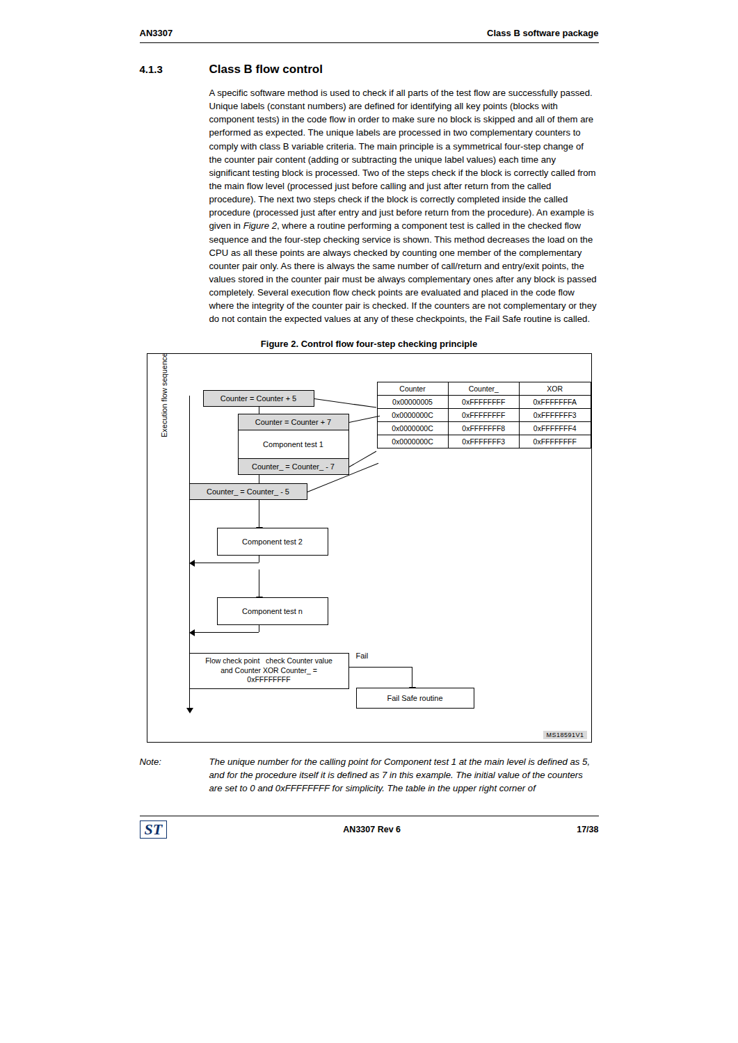AN3307 Class B software package
4.1.3
Class B flow control
A specific software method is used to check if all parts of the test flow are successfully passed. Unique labels (constant numbers) are defined for identifying all key points (blocks with component tests) in the code flow in order to make sure no block is skipped and all of them are performed as expected. The unique labels are processed in two complementary counters to comply with class B variable criteria. The main principle is a symmetrical four-step change of the counter pair content (adding or subtracting the unique label values) each time any significant testing block is processed. Two of the steps check if the block is correctly called from the main flow level (processed just before calling and just after return from the called procedure). The next two steps check if the block is correctly completed inside the called procedure (processed just after entry and just before return from the procedure). An example is given in Figure 2, where a routine performing a component test is called in the checked flow sequence and the four-step checking service is shown. This method decreases the load on the CPU as all these points are always checked by counting one member of the complementary counter pair only. As there is always the same number of call/return and entry/exit points, the values stored in the counter pair must be always complementary ones after any block is passed completely. Several execution flow check points are evaluated and placed in the code flow where the integrity of the counter pair is checked. If the counters are not complementary or they do not contain the expected values at any of these checkpoints, the Fail Safe routine is called.
Figure 2. Control flow four-step checking principle
Execution flow sequence
Counter = Counter + 5
Counter = Counter + 7
Component test 1
Counter_ = Counter_ - 7
Counter_ = Counter_ - 5
Component test 2
Component test n
Flow check point check Counter value
and Counter XOR Counter_ =
0xFFFFFFFF
Fail
Fail Safe routine
| Counter | Counter_ | XOR |
| --- | --- | --- |
| 0x00000005 | 0xFFFFFFFF | 0xFFFFFFFA |
| 0x0000000C | 0xFFFFFFFF | 0xFFFFFFF3 |
| 0x0000000C | 0xFFFFFFF8 | 0xFFFFFFF4 |
| 0x0000000C | 0xFFFFFFF3 | 0xFFFFFFFF |
MS18591V1
Note:
The unique number for the calling point for Component test 1 at the main level is defined as 5, and for the procedure itself it is defined as 7 in this example. The initial value of the counters are set to 0 and 0xFFFFFFFF for simplicity. The table in the upper right corner of
ST
AN3307 Rev 6
17/38